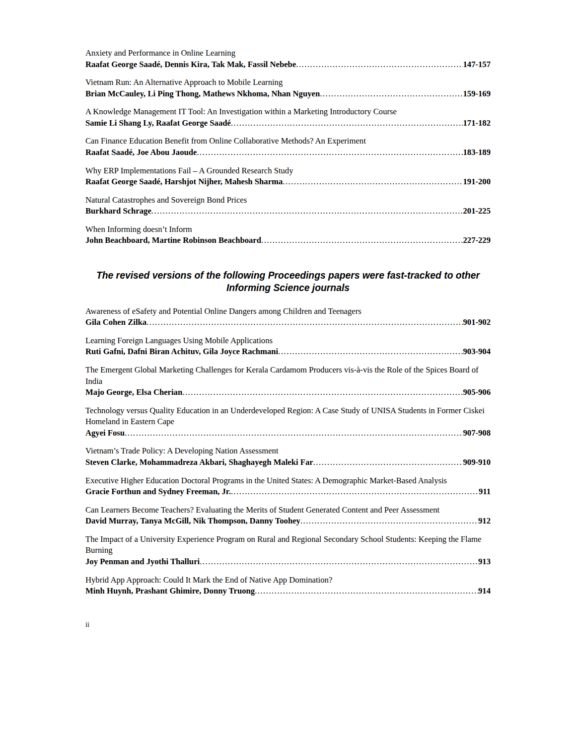Anxiety and Performance in Online Learning Raafat George Saadé, Dennis Kira, Tak Mak, Fassil Nebebe 147-157
Vietnam Run: An Alternative Approach to Mobile Learning Brian McCauley, Li Ping Thong, Mathews Nkhoma, Nhan Nguyen 159-169
A Knowledge Management IT Tool: An Investigation within a Marketing Introductory Course Samie Li Shang Ly, Raafat George Saadé 171-182
Can Finance Education Benefit from Online Collaborative Methods? An Experiment Raafat Saadé, Joe Abou Jaoude 183-189
Why ERP Implementations Fail – A Grounded Research Study Raafat George Saadé, Harshjot Nijher, Mahesh Sharma 191-200
Natural Catastrophes and Sovereign Bond Prices Burkhard Schrage 201-225
When Informing doesn’t Inform John Beachboard, Martine Robinson Beachboard 227-229
The revised versions of the following Proceedings papers were fast-tracked to other Informing Science journals
Awareness of eSafety and Potential Online Dangers among Children and Teenagers Gila Cohen Zilka 901-902
Learning Foreign Languages Using Mobile Applications Ruti Gafni, Dafni Biran Achituv, Gila Joyce Rachmani 903-904
The Emergent Global Marketing Challenges for Kerala Cardamom Producers vis-à-vis the Role of the Spices Board of India Majo George, Elsa Cherian 905-906
Technology versus Quality Education in an Underdeveloped Region: A Case Study of UNISA Students in Former Ciskei Homeland in Eastern Cape Agyei Fosu 907-908
Vietnam’s Trade Policy: A Developing Nation Assessment Steven Clarke, Mohammadreza Akbari, Shaghayegh Maleki Far 909-910
Executive Higher Education Doctoral Programs in the United States: A Demographic Market-Based Analysis Gracie Forthun and Sydney Freeman, Jr. 911
Can Learners Become Teachers? Evaluating the Merits of Student Generated Content and Peer Assessment David Murray, Tanya McGill, Nik Thompson, Danny Toohey 912
The Impact of a University Experience Program on Rural and Regional Secondary School Students: Keeping the Flame Burning Joy Penman and Jyothi Thalluri 913
Hybrid App Approach: Could It Mark the End of Native App Domination? Minh Huynh, Prashant Ghimire, Donny Truong 914
ii